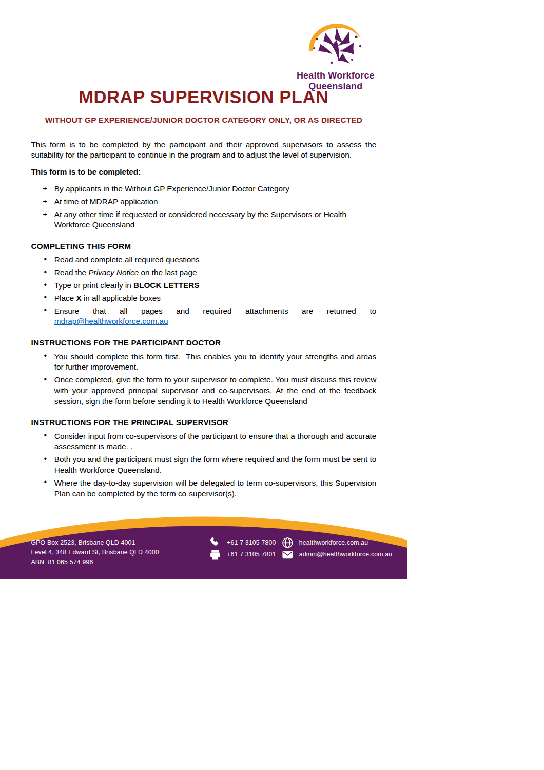Health Workforce
Queensland
MDRAP SUPERVISION PLAN
WITHOUT GP EXPERIENCE/JUNIOR DOCTOR CATEGORY ONLY, OR AS DIRECTED
This form is to be completed by the participant and their approved supervisors to assess the suitability for the participant to continue in the program and to adjust the level of supervision.
This form is to be completed:
By applicants in the Without GP Experience/Junior Doctor Category
At time of MDRAP application
At any other time if requested or considered necessary by the Supervisors or Health Workforce Queensland
COMPLETING THIS FORM
Read and complete all required questions
Read the Privacy Notice on the last page
Type or print clearly in BLOCK LETTERS
Place X in all applicable boxes
Ensure that all pages and required attachments are returned to mdrap@healthworkforce.com.au
INSTRUCTIONS FOR THE PARTICIPANT DOCTOR
You should complete this form first. This enables you to identify your strengths and areas for further improvement.
Once completed, give the form to your supervisor to complete. You must discuss this review with your approved principal supervisor and co-supervisors. At the end of the feedback session, sign the form before sending it to Health Workforce Queensland
INSTRUCTIONS FOR THE PRINCIPAL SUPERVISOR
Consider input from co-supervisors of the participant to ensure that a thorough and accurate assessment is made. .
Both you and the participant must sign the form where required and the form must be sent to Health Workforce Queensland.
Where the day-to-day supervision will be delegated to term co-supervisors, this Supervision Plan can be completed by the term co-supervisor(s).
GPO Box 2523, Brisbane QLD 4001
Level 4, 348 Edward St, Brisbane QLD 4000
ABN 81 065 574 996
| | +61 7 3105 7800 | | healthworkforce.com.au |
| | +61 7 3105 7801 | | admin@healthworkforce.com.au |